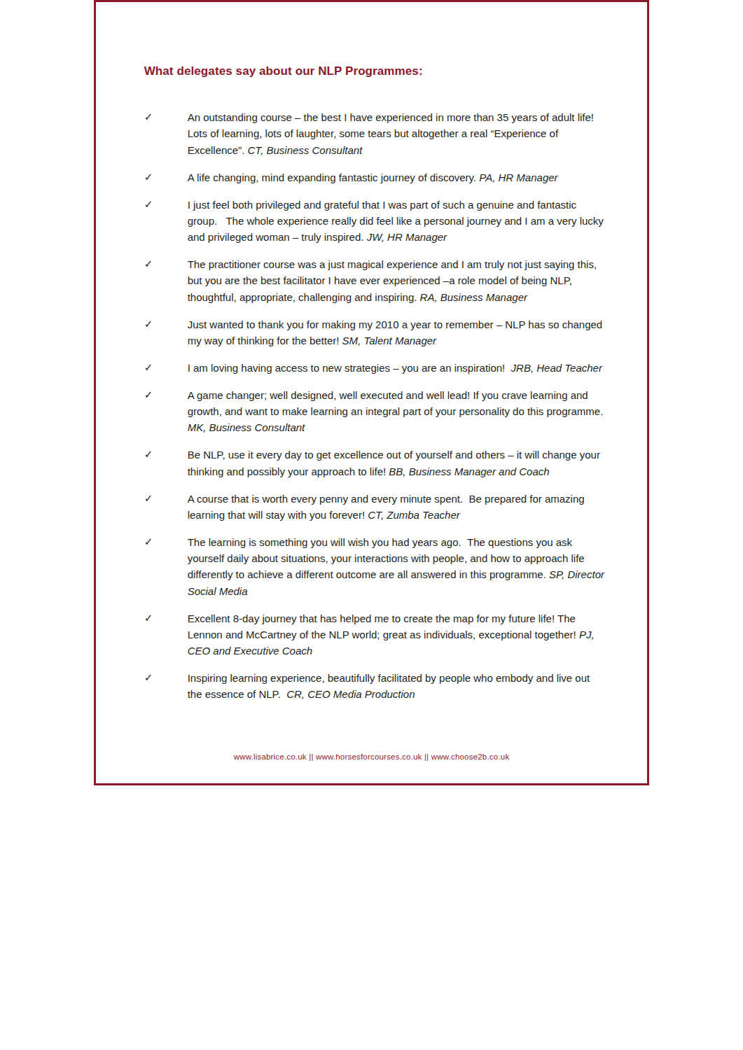What delegates say about our NLP Programmes:
An outstanding course – the best I have experienced in more than 35 years of adult life! Lots of learning, lots of laughter, some tears but altogether a real “Experience of Excellence”. CT, Business Consultant
A life changing, mind expanding fantastic journey of discovery. PA, HR Manager
I just feel both privileged and grateful that I was part of such a genuine and fantastic group. The whole experience really did feel like a personal journey and I am a very lucky and privileged woman – truly inspired. JW, HR Manager
The practitioner course was a just magical experience and I am truly not just saying this, but you are the best facilitator I have ever experienced –a role model of being NLP, thoughtful, appropriate, challenging and inspiring. RA, Business Manager
Just wanted to thank you for making my 2010 a year to remember – NLP has so changed my way of thinking for the better! SM, Talent Manager
I am loving having access to new strategies – you are an inspiration! JRB, Head Teacher
A game changer; well designed, well executed and well lead! If you crave learning and growth, and want to make learning an integral part of your personality do this programme. MK, Business Consultant
Be NLP, use it every day to get excellence out of yourself and others – it will change your thinking and possibly your approach to life! BB, Business Manager and Coach
A course that is worth every penny and every minute spent. Be prepared for amazing learning that will stay with you forever! CT, Zumba Teacher
The learning is something you will wish you had years ago. The questions you ask yourself daily about situations, your interactions with people, and how to approach life differently to achieve a different outcome are all answered in this programme. SP, Director Social Media
Excellent 8-day journey that has helped me to create the map for my future life! The Lennon and McCartney of the NLP world; great as individuals, exceptional together! PJ, CEO and Executive Coach
Inspiring learning experience, beautifully facilitated by people who embody and live out the essence of NLP. CR, CEO Media Production
www.lisabrice.co.uk || www.horsesforcourses.co.uk || www.choose2b.co.uk